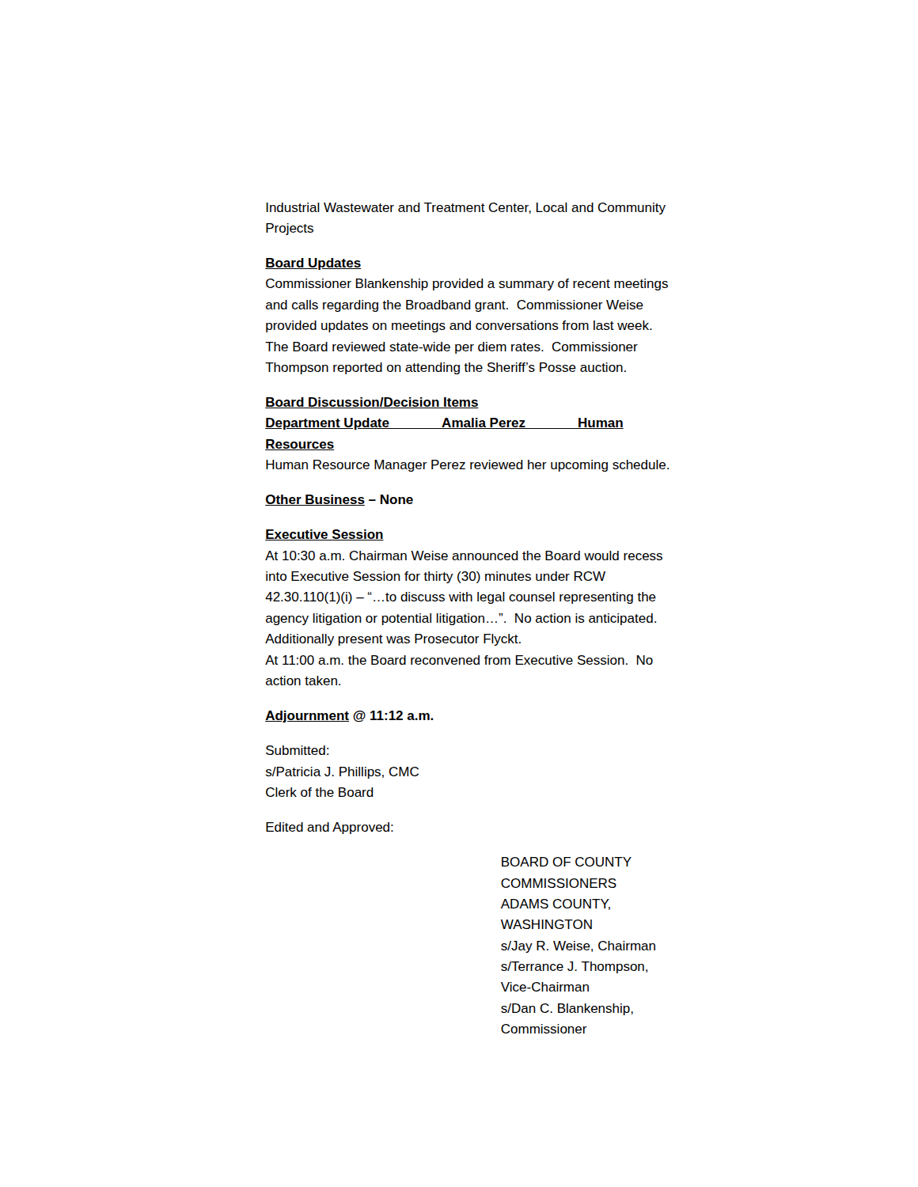Industrial Wastewater and Treatment Center, Local and Community Projects
Board Updates
Commissioner Blankenship provided a summary of recent meetings and calls regarding the Broadband grant. Commissioner Weise provided updates on meetings and conversations from last week. The Board reviewed state-wide per diem rates. Commissioner Thompson reported on attending the Sheriff’s Posse auction.
Board Discussion/Decision Items
Department Update Amalia Perez Human Resources
Human Resource Manager Perez reviewed her upcoming schedule.
Other Business – None
Executive Session
At 10:30 a.m. Chairman Weise announced the Board would recess into Executive Session for thirty (30) minutes under RCW 42.30.110(1)(i) – “…to discuss with legal counsel representing the agency litigation or potential litigation…”. No action is anticipated. Additionally present was Prosecutor Flyckt.
At 11:00 a.m. the Board reconvened from Executive Session. No action taken.
Adjournment @ 11:12 a.m.
Submitted:
s/Patricia J. Phillips, CMC
Clerk of the Board
Edited and Approved:
BOARD OF COUNTY COMMISSIONERS
ADAMS COUNTY, WASHINGTON
s/Jay R. Weise, Chairman
s/Terrance J. Thompson, Vice-Chairman
s/Dan C. Blankenship, Commissioner